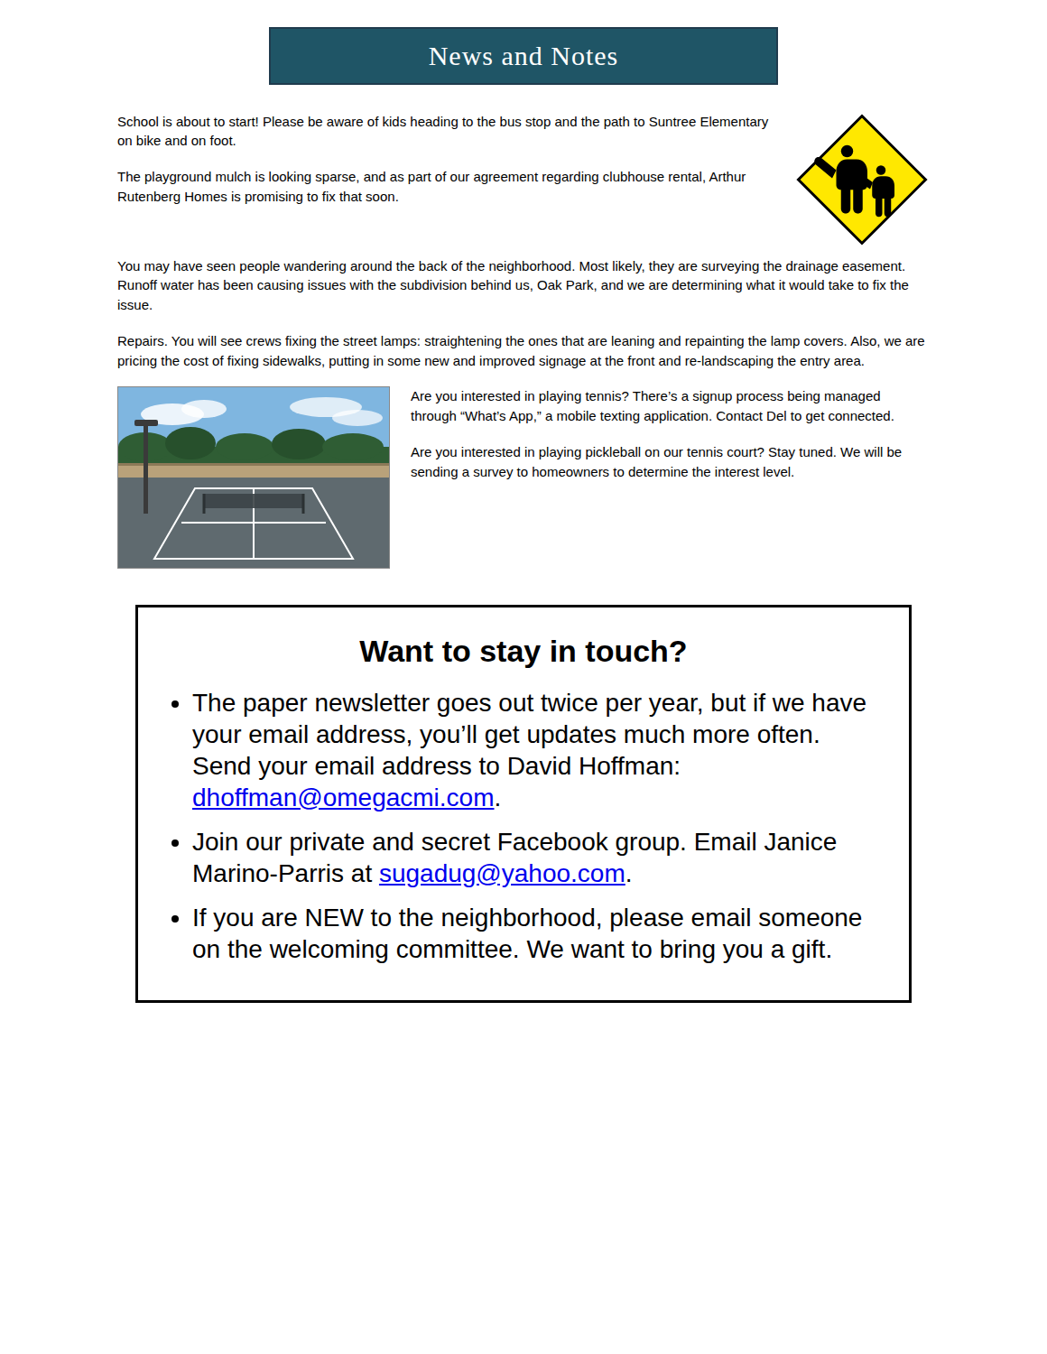News and Notes
School is about to start! Please be aware of kids heading to the bus stop and the path to Suntree Elementary on bike and on foot.
The playground mulch is looking sparse, and as part of our agreement regarding clubhouse rental, Arthur Rutenberg Homes is promising to fix that soon.
You may have seen people wandering around the back of the neighborhood. Most likely, they are surveying the drainage easement. Runoff water has been causing issues with the subdivision behind us, Oak Park, and we are determining what it would take to fix the issue.
Repairs. You will see crews fixing the street lamps: straightening the ones that are leaning and repainting the lamp covers. Also, we are pricing the cost of fixing sidewalks, putting in some new and improved signage at the front and re-landscaping the entry area.
Are you interested in playing tennis? There’s a signup process being managed through “What’s App,” a mobile texting application. Contact Del to get connected.
Are you interested in playing pickleball on our tennis court? Stay tuned. We will be sending a survey to homeowners to determine the interest level.
Want to stay in touch?
The paper newsletter goes out twice per year, but if we have your email address, you’ll get updates much more often.
Send your email address to David Hoffman: dhoffman@omegacmi.com.
Join our private and secret Facebook group. Email Janice Marino-Parris at sugadug@yahoo.com.
If you are NEW to the neighborhood, please email someone on the welcoming committee. We want to bring you a gift.